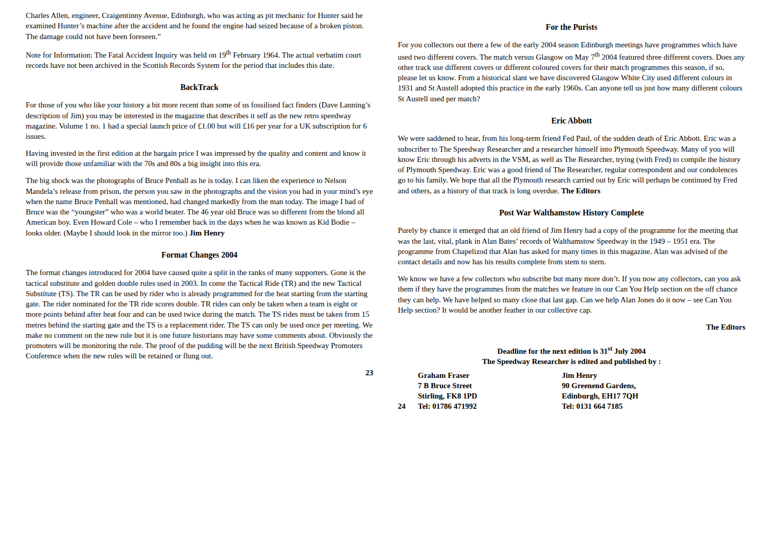Charles Allen, engineer, Craigentinny Avenue, Edinburgh, who was acting as pit mechanic for Hunter said he examined Hunter’s machine after the accident and he found the engine had seized because of a broken piston. The damage could not have been foreseen.”
Note for Information: The Fatal Accident Inquiry was held on 19th February 1964. The actual verbatim court records have not been archived in the Scottish Records System for the period that includes this date.
BackTrack
For those of you who like your history a bit more recent than some of us fossilised fact finders (Dave Lanning’s description of Jim) you may be interested in the magazine that describes it self as the new retro speedway magazine. Volume 1 no. 1 had a special launch price of £1.00 but will £16 per year for a UK subscription for 6 issues.
Having invested in the first edition at the bargain price I was impressed by the quality and content and know it will provide those unfamiliar with the 70s and 80s a big insight into this era.
The big shock was the photographs of Bruce Penhall as he is today. I can liken the experience to Nelson Mandela’s release from prison, the person you saw in the photographs and the vision you had in your mind’s eye when the name Bruce Penhall was mentioned, had changed markedly from the man today. The image I had of Bruce was the “youngster” who was a world beater. The 46 year old Bruce was so different from the blond all American boy. Even Howard Cole – who I remember back in the days when he was known as Kid Bodie – looks older. (Maybe I should look in the mirror too.) Jim Henry
Format Changes 2004
The format changes introduced for 2004 have caused quite a split in the ranks of many supporters. Gone is the tactical substitute and golden double rules used in 2003. In come the Tactical Ride (TR) and the new Tactical Substitute (TS). The TR can be used by rider who is already programmed for the heat starting from the starting gate. The rider nominated for the TR ride scores double. TR rides can only be taken when a team is eight or more points behind after heat four and can be used twice during the match. The TS rides must be taken from 15 metres behind the starting gate and the TS is a replacement rider. The TS can only be used once per meeting. We make no comment on the new rule but it is one future historians may have some comments about. Obviously the promoters will be monitoring the rule. The proof of the pudding will be the next British Speedway Promoters Conference when the new rules will be retained or flung out.
23
For the Purists
For you collectors out there a few of the early 2004 season Edinburgh meetings have programmes which have used two different covers. The match versus Glasgow on May 7th 2004 featured three different covers. Does any other track use different covers or different coloured covers for their match programmes this season, if so, please let us know. From a historical slant we have discovered Glasgow White City used different colours in 1931 and St Austell adopted this practice in the early 1960s. Can anyone tell us just how many different colours St Austell used per match?
Eric Abbott
We were saddened to hear, from his long-term friend Fed Paul, of the sudden death of Eric Abbott. Eric was a subscriber to The Speedway Researcher and a researcher himself into Plymouth Speedway. Many of you will know Eric through his adverts in the VSM, as well as The Researcher, trying (with Fred) to compile the history of Plymouth Speedway. Eric was a good friend of The Researcher, regular correspondent and our condolences go to his family. We hope that all the Plymouth research carried out by Eric will perhaps be continued by Fred and others, as a history of that track is long overdue. The Editors
Post War Walthamstow History Complete
Purely by chance it emerged that an old friend of Jim Henry had a copy of the programme for the meeting that was the last, vital, plank in Alan Bates’ records of Walthamstow Speedway in the 1949 – 1951 era. The programme from Chapelizod that Alan has asked for many times in this magazine. Alan was advised of the contact details and now has his results complete from stem to stern.
We know we have a few collectors who subscribe but many more don’t. If you now any collectors, can you ask them if they have the programmes from the matches we feature in our Can You Help section on the off chance they can help. We have helped so many close that last gap. Can we help Alan Jones do it now – see Can You Help section? It would be another feather in our collective cap.
The Editors
Deadline for the next edition is 31st July 2004
The Speedway Researcher is edited and published by :
| | Graham Fraser | Jim Henry |
| | 7 B Bruce Street | 90 Greenend Gardens, |
| | Stirling, FK8 1PD | Edinburgh, EH17 7QH |
| 24 | Tel: 01786 471992 | Tel: 0131 664 7185 |